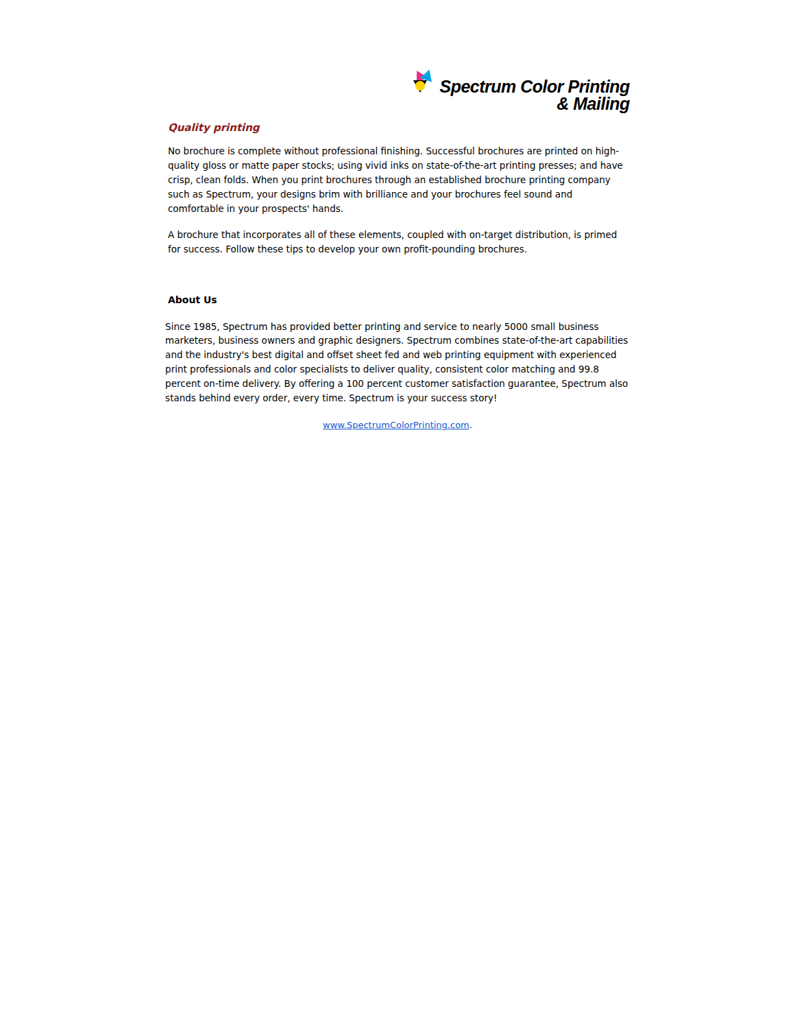Spectrum Color Printing
& Mailing
Quality printing
No brochure is complete without professional finishing. Successful brochures are printed on high-quality gloss or matte paper stocks; using vivid inks on state-of-the-art printing presses; and have crisp, clean folds. When you print brochures through an established brochure printing company such as Spectrum, your designs brim with brilliance and your brochures feel sound and comfortable in your prospects' hands.
A brochure that incorporates all of these elements, coupled with on-target distribution, is primed for success. Follow these tips to develop your own profit-pounding brochures.
About Us
Since 1985, Spectrum has provided better printing and service to nearly 5000 small business marketers, business owners and graphic designers. Spectrum combines state-of-the-art capabilities and the industry's best digital and offset sheet fed and web printing equipment with experienced print professionals and color specialists to deliver quality, consistent color matching and 99.8 percent on-time delivery. By offering a 100 percent customer satisfaction guarantee, Spectrum also stands behind every order, every time. Spectrum is your success story!
www.SpectrumColorPrinting.com.